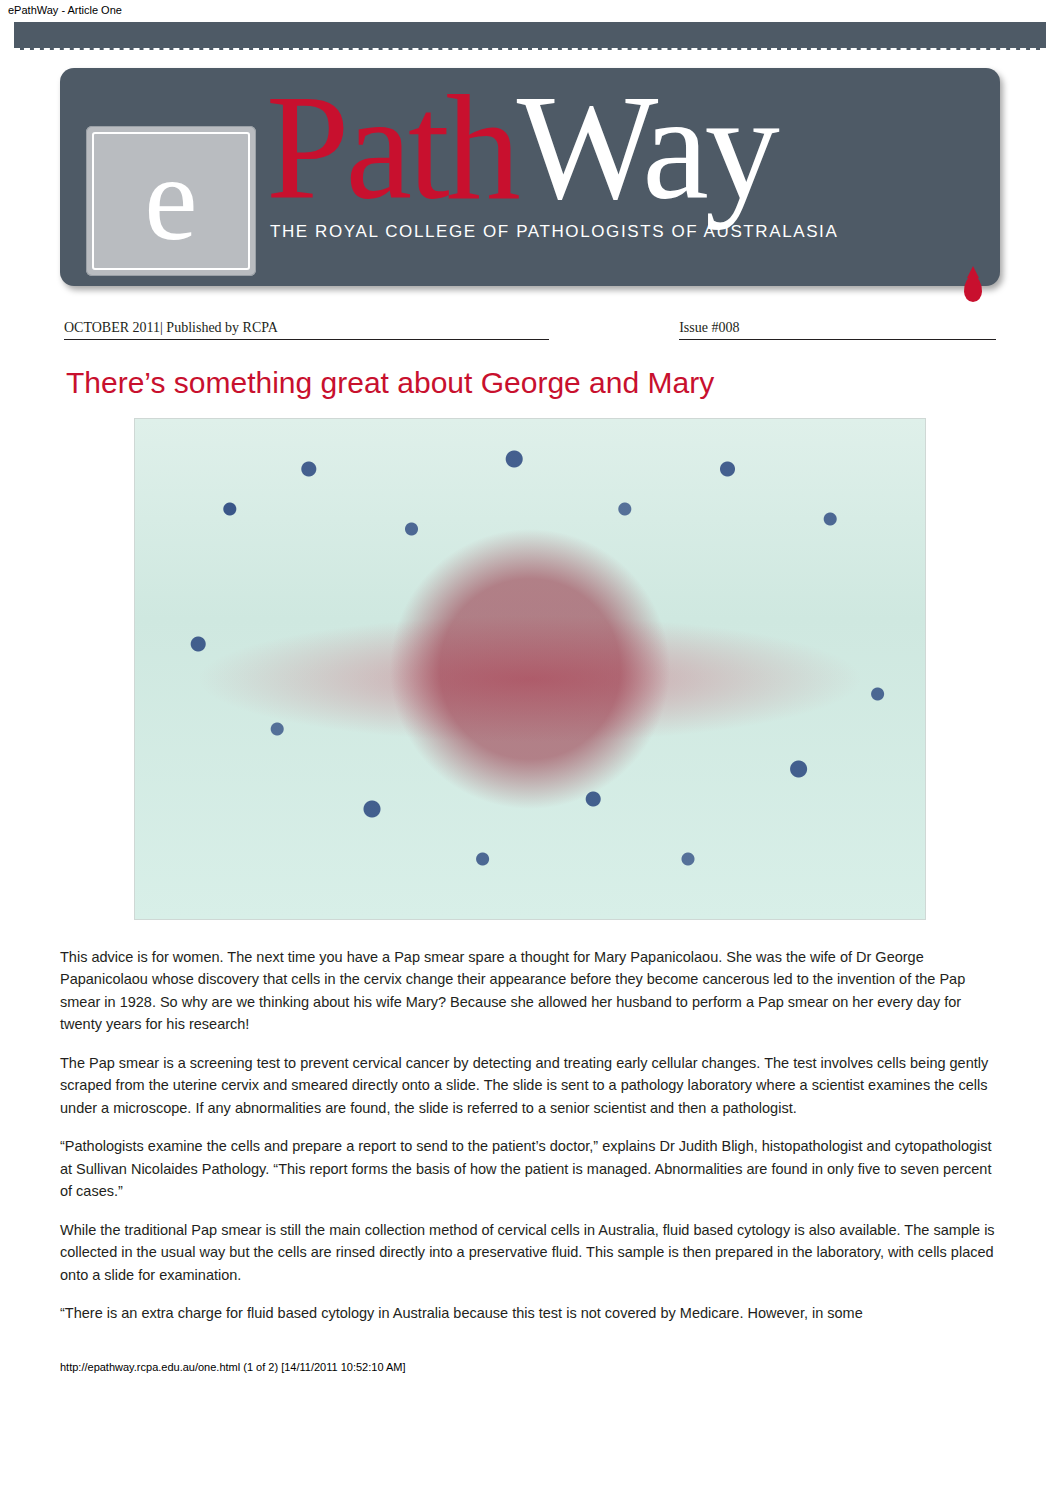ePathWay - Article One
Path Way
The Royal College of Pathologists of Australasia
OCTOBER 2011| Published by RCPA
Issue #008
There’s something great about George and Mary
This advice is for women. The next time you have a Pap smear spare a thought for Mary Papanicolaou. She was the wife of Dr George Papanicolaou whose discovery that cells in the cervix change their appearance before they become cancerous led to the invention of the Pap smear in 1928. So why are we thinking about his wife Mary? Because she allowed her husband to perform a Pap smear on her every day for twenty years for his research!
The Pap smear is a screening test to prevent cervical cancer by detecting and treating early cellular changes. The test involves cells being gently scraped from the uterine cervix and smeared directly onto a slide. The slide is sent to a pathology laboratory where a scientist examines the cells under a microscope. If any abnormalities are found, the slide is referred to a senior scientist and then a pathologist.
“Pathologists examine the cells and prepare a report to send to the patient’s doctor,” explains Dr Judith Bligh, histopathologist and cytopathologist at Sullivan Nicolaides Pathology. “This report forms the basis of how the patient is managed. Abnormalities are found in only five to seven percent of cases.”
While the traditional Pap smear is still the main collection method of cervical cells in Australia, fluid based cytology is also available. The sample is collected in the usual way but the cells are rinsed directly into a preservative fluid. This sample is then prepared in the laboratory, with cells placed onto a slide for examination.
“There is an extra charge for fluid based cytology in Australia because this test is not covered by Medicare. However, in some
http://epathway.rcpa.edu.au/one.html (1 of 2) [14/11/2011 10:52:10 AM]